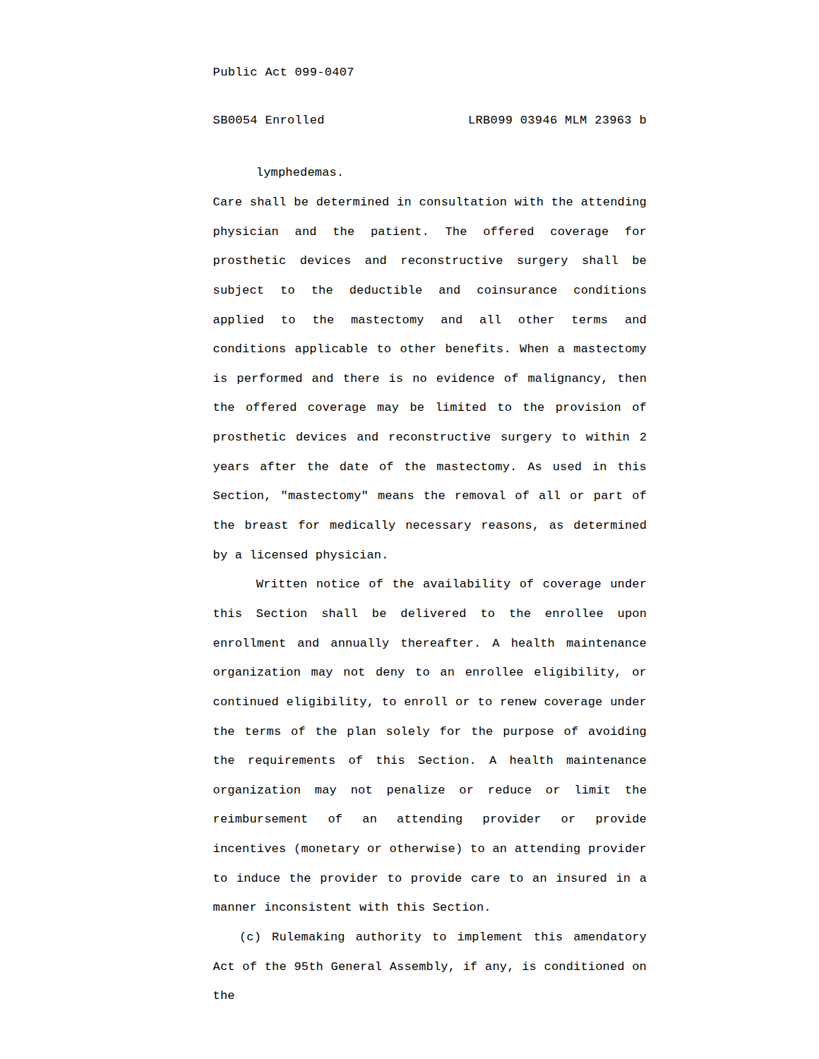Public Act 099-0407
SB0054 Enrolled LRB099 03946 MLM 23963 b
lymphedemas.
Care shall be determined in consultation with the attending physician and the patient. The offered coverage for prosthetic devices and reconstructive surgery shall be subject to the deductible and coinsurance conditions applied to the mastectomy and all other terms and conditions applicable to other benefits. When a mastectomy is performed and there is no evidence of malignancy, then the offered coverage may be limited to the provision of prosthetic devices and reconstructive surgery to within 2 years after the date of the mastectomy. As used in this Section, "mastectomy" means the removal of all or part of the breast for medically necessary reasons, as determined by a licensed physician.
Written notice of the availability of coverage under this Section shall be delivered to the enrollee upon enrollment and annually thereafter. A health maintenance organization may not deny to an enrollee eligibility, or continued eligibility, to enroll or to renew coverage under the terms of the plan solely for the purpose of avoiding the requirements of this Section. A health maintenance organization may not penalize or reduce or limit the reimbursement of an attending provider or provide incentives (monetary or otherwise) to an attending provider to induce the provider to provide care to an insured in a manner inconsistent with this Section.
(c) Rulemaking authority to implement this amendatory Act of the 95th General Assembly, if any, is conditioned on the